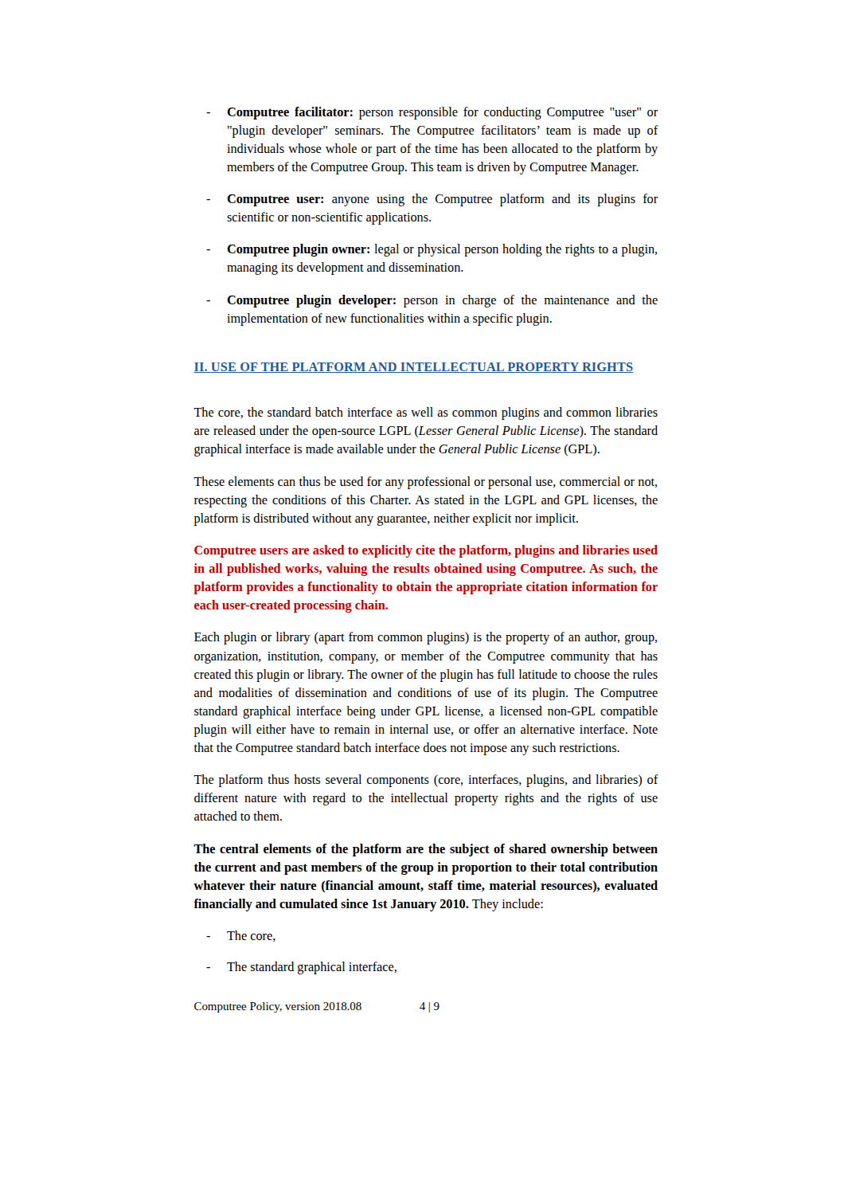Computree facilitator: person responsible for conducting Computree "user" or "plugin developer" seminars. The Computree facilitators’ team is made up of individuals whose whole or part of the time has been allocated to the platform by members of the Computree Group. This team is driven by Computree Manager.
Computree user: anyone using the Computree platform and its plugins for scientific or non-scientific applications.
Computree plugin owner: legal or physical person holding the rights to a plugin, managing its development and dissemination.
Computree plugin developer: person in charge of the maintenance and the implementation of new functionalities within a specific plugin.
II. USE OF THE PLATFORM AND INTELLECTUAL PROPERTY RIGHTS
The core, the standard batch interface as well as common plugins and common libraries are released under the open-source LGPL (Lesser General Public License). The standard graphical interface is made available under the General Public License (GPL).
These elements can thus be used for any professional or personal use, commercial or not, respecting the conditions of this Charter. As stated in the LGPL and GPL licenses, the platform is distributed without any guarantee, neither explicit nor implicit.
Computree users are asked to explicitly cite the platform, plugins and libraries used in all published works, valuing the results obtained using Computree. As such, the platform provides a functionality to obtain the appropriate citation information for each user-created processing chain.
Each plugin or library (apart from common plugins) is the property of an author, group, organization, institution, company, or member of the Computree community that has created this plugin or library. The owner of the plugin has full latitude to choose the rules and modalities of dissemination and conditions of use of its plugin. The Computree standard graphical interface being under GPL license, a licensed non-GPL compatible plugin will either have to remain in internal use, or offer an alternative interface. Note that the Computree standard batch interface does not impose any such restrictions.
The platform thus hosts several components (core, interfaces, plugins, and libraries) of different nature with regard to the intellectual property rights and the rights of use attached to them.
The central elements of the platform are the subject of shared ownership between the current and past members of the group in proportion to their total contribution whatever their nature (financial amount, staff time, material resources), evaluated financially and cumulated since 1st January 2010. They include:
The core,
The standard graphical interface,
Computree Policy, version 2018.08 4 | 9